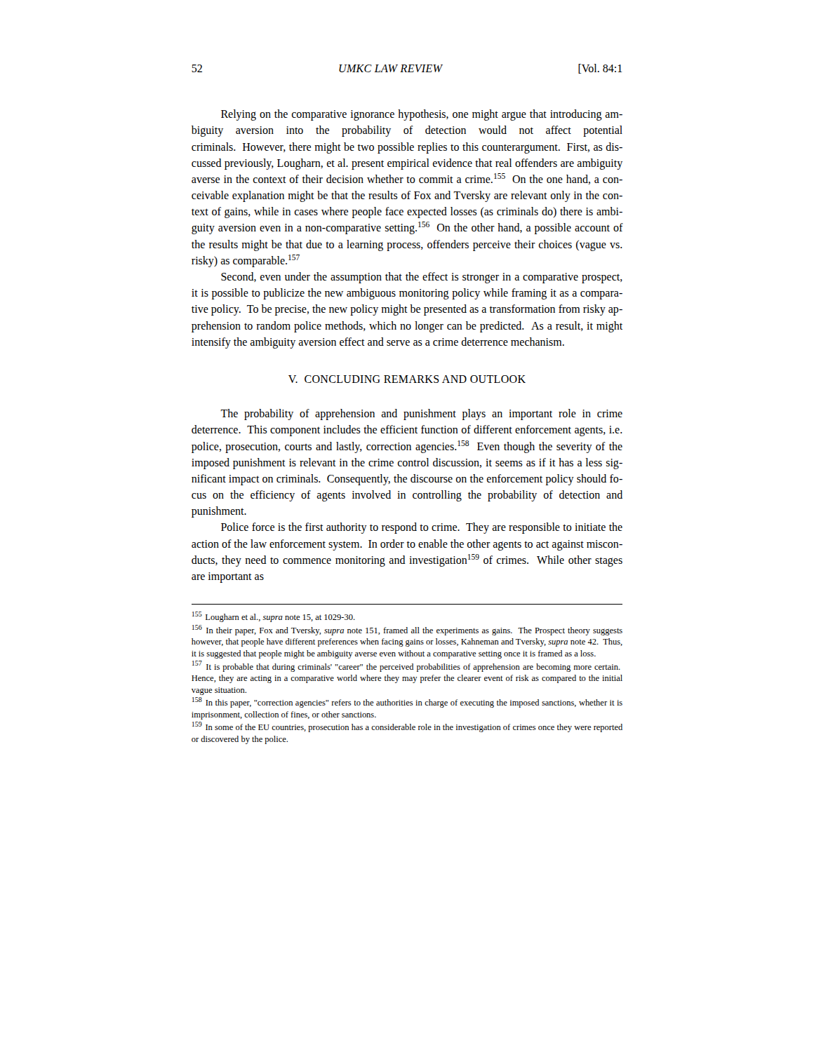52 UMKC LAW REVIEW [Vol. 84:1
Relying on the comparative ignorance hypothesis, one might argue that introducing ambiguity aversion into the probability of detection would not affect potential criminals. However, there might be two possible replies to this counterargument. First, as discussed previously, Lougharn, et al. present empirical evidence that real offenders are ambiguity averse in the context of their decision whether to commit a crime.155 On the one hand, a conceivable explanation might be that the results of Fox and Tversky are relevant only in the context of gains, while in cases where people face expected losses (as criminals do) there is ambiguity aversion even in a non-comparative setting.156 On the other hand, a possible account of the results might be that due to a learning process, offenders perceive their choices (vague vs. risky) as comparable.157
Second, even under the assumption that the effect is stronger in a comparative prospect, it is possible to publicize the new ambiguous monitoring policy while framing it as a comparative policy. To be precise, the new policy might be presented as a transformation from risky apprehension to random police methods, which no longer can be predicted. As a result, it might intensify the ambiguity aversion effect and serve as a crime deterrence mechanism.
V. CONCLUDING REMARKS AND OUTLOOK
The probability of apprehension and punishment plays an important role in crime deterrence. This component includes the efficient function of different enforcement agents, i.e. police, prosecution, courts and lastly, correction agencies.158 Even though the severity of the imposed punishment is relevant in the crime control discussion, it seems as if it has a less significant impact on criminals. Consequently, the discourse on the enforcement policy should focus on the efficiency of agents involved in controlling the probability of detection and punishment.
Police force is the first authority to respond to crime. They are responsible to initiate the action of the law enforcement system. In order to enable the other agents to act against misconducts, they need to commence monitoring and investigation159 of crimes. While other stages are important as
155 Lougharn et al., supra note 15, at 1029-30.
156 In their paper, Fox and Tversky, supra note 151, framed all the experiments as gains. The Prospect theory suggests however, that people have different preferences when facing gains or losses, Kahneman and Tversky, supra note 42. Thus, it is suggested that people might be ambiguity averse even without a comparative setting once it is framed as a loss.
157 It is probable that during criminals' "career" the perceived probabilities of apprehension are becoming more certain. Hence, they are acting in a comparative world where they may prefer the clearer event of risk as compared to the initial vague situation.
158 In this paper, "correction agencies" refers to the authorities in charge of executing the imposed sanctions, whether it is imprisonment, collection of fines, or other sanctions.
159 In some of the EU countries, prosecution has a considerable role in the investigation of crimes once they were reported or discovered by the police.